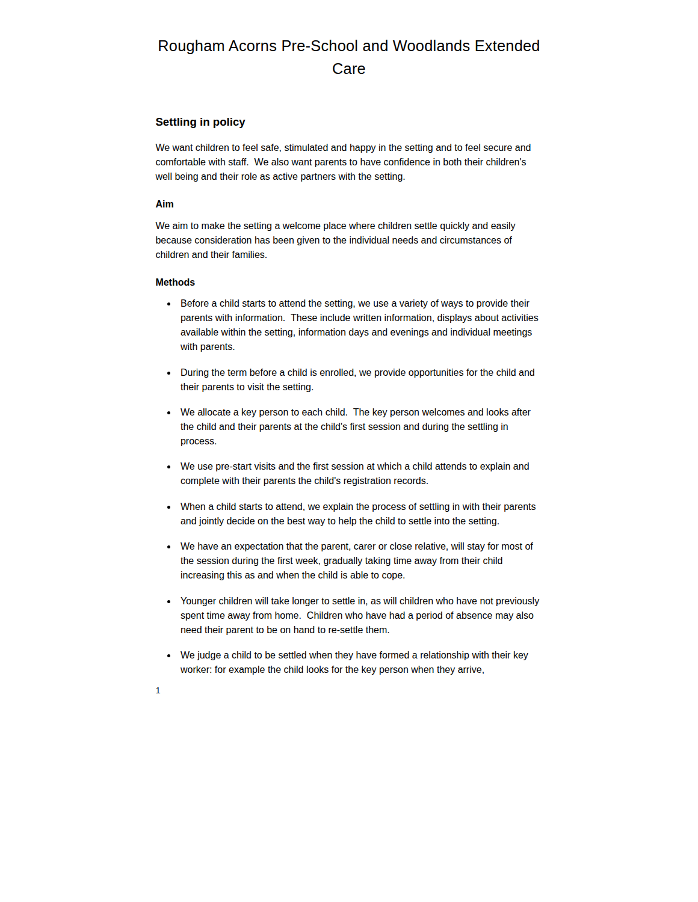Rougham Acorns Pre-School and Woodlands Extended Care
Settling in policy
We want children to feel safe, stimulated and happy in the setting and to feel secure and comfortable with staff. We also want parents to have confidence in both their children's well being and their role as active partners with the setting.
Aim
We aim to make the setting a welcome place where children settle quickly and easily because consideration has been given to the individual needs and circumstances of children and their families.
Methods
Before a child starts to attend the setting, we use a variety of ways to provide their parents with information. These include written information, displays about activities available within the setting, information days and evenings and individual meetings with parents.
During the term before a child is enrolled, we provide opportunities for the child and their parents to visit the setting.
We allocate a key person to each child. The key person welcomes and looks after the child and their parents at the child's first session and during the settling in process.
We use pre-start visits and the first session at which a child attends to explain and complete with their parents the child's registration records.
When a child starts to attend, we explain the process of settling in with their parents and jointly decide on the best way to help the child to settle into the setting.
We have an expectation that the parent, carer or close relative, will stay for most of the session during the first week, gradually taking time away from their child increasing this as and when the child is able to cope.
Younger children will take longer to settle in, as will children who have not previously spent time away from home. Children who have had a period of absence may also need their parent to be on hand to re-settle them.
We judge a child to be settled when they have formed a relationship with their key worker: for example the child looks for the key person when they arrive,
1